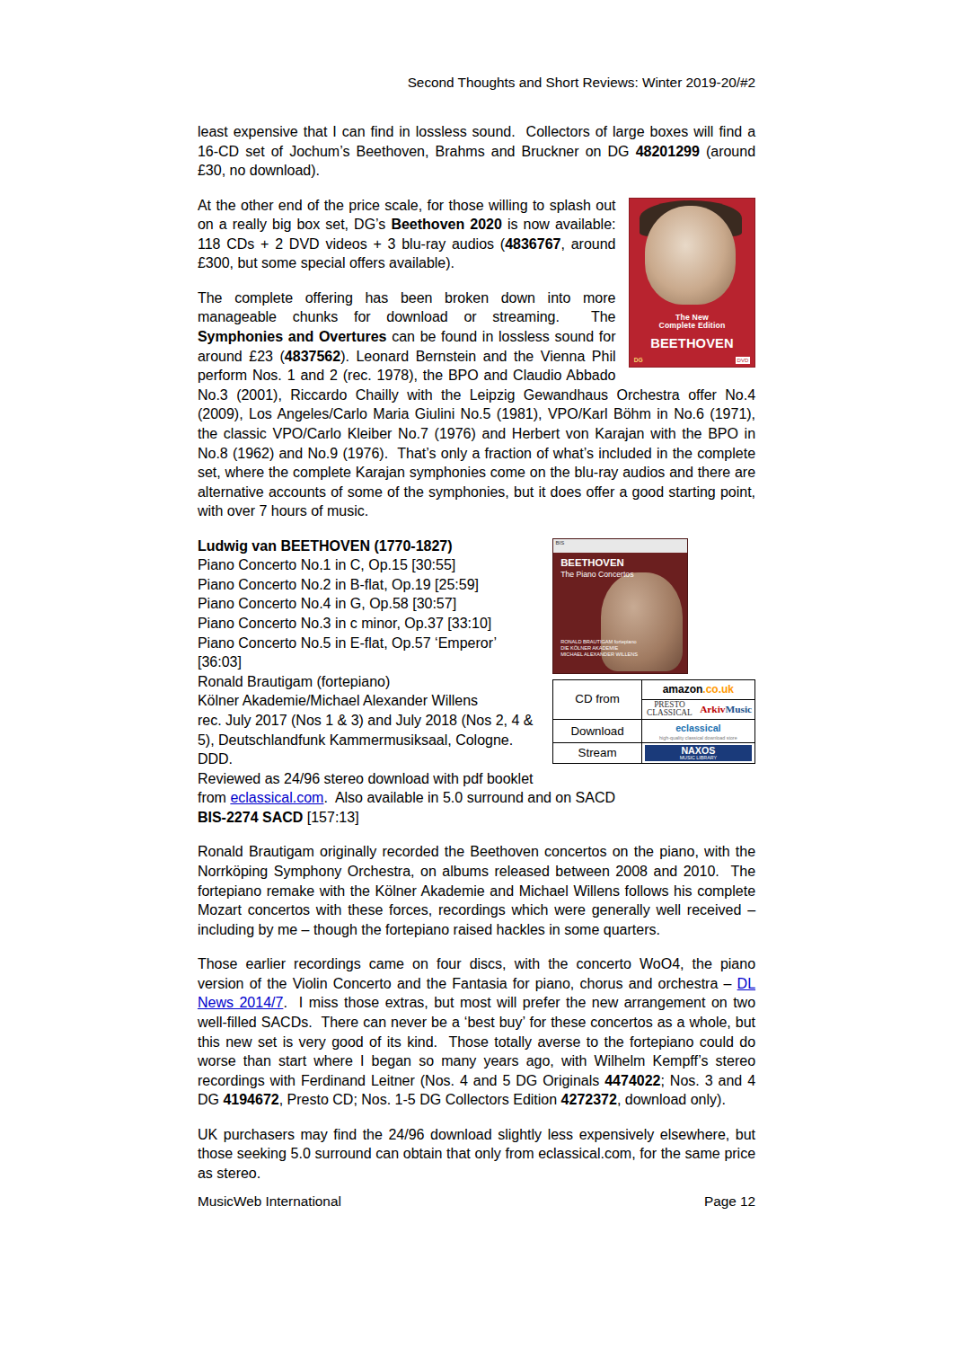Second Thoughts and Short Reviews: Winter 2019-20/#2
least expensive that I can find in lossless sound. Collectors of large boxes will find a 16-CD set of Jochum’s Beethoven, Brahms and Bruckner on DG 48201299 (around £30, no download).
The New
Complete Edition
BEETHOVEN
DG
DVD
At the other end of the price scale, for those willing to splash out on a really big box set, DG’s Beethoven 2020 is now available: 118 CDs + 2 DVD videos + 3 blu-ray audios (4836767, around £300, but some special offers available).
The complete offering has been broken down into more manageable chunks for download or streaming. The Symphonies and Overtures can be found in lossless sound for around £23 (4837562). Leonard Bernstein and the Vienna Phil perform Nos. 1 and 2 (rec. 1978), the BPO and Claudio Abbado No.3 (2001), Riccardo Chailly with the Leipzig Gewandhaus Orchestra offer No.4 (2009), Los Angeles/Carlo Maria Giulini No.5 (1981), VPO/Karl Böhm in No.6 (1971), the classic VPO/Carlo Kleiber No.7 (1976) and Herbert von Karajan with the BPO in No.8 (1962) and No.9 (1976). That’s only a fraction of what’s included in the complete set, where the complete Karajan symphonies come on the blu-ray audios and there are alternative accounts of some of the symphonies, but it does offer a good starting point, with over 7 hours of music.
BIS
BEETHOVEN
The Piano Concertos
RONALD BRAUTIGAM fortepiano
DIE KÖLNER AKADEMIE
MICHAEL ALEXANDER WILLENS
| CD from | amazon .co.uk |
| / PRESTO CLASSICAL / Arkiv Music / |
| Download | eclassical high-quality classical download store |
| Stream | NAXOS MUSIC LIBRARY |
Ludwig van BEETHOVEN (1770-1827)
Piano Concerto No.1 in C, Op.15 [30:55]
Piano Concerto No.2 in B-flat, Op.19 [25:59]
Piano Concerto No.4 in G, Op.58 [30:57]
Piano Concerto No.3 in c minor, Op.37 [33:10]
Piano Concerto No.5 in E-flat, Op.57 ‘Emperor’ [36:03]
Ronald Brautigam (fortepiano)
Kölner Akademie/Michael Alexander Willens
rec. July 2017 (Nos 1 & 3) and July 2018 (Nos 2, 4 & 5), Deutschlandfunk Kammermusiksaal, Cologne. DDD.
Reviewed as 24/96 stereo download with pdf booklet from eclassical.com. Also available in 5.0 surround and on SACD
BIS-2274 SACD [157:13]
Ronald Brautigam originally recorded the Beethoven concertos on the piano, with the Norrköping Symphony Orchestra, on albums released between 2008 and 2010. The fortepiano remake with the Kölner Akademie and Michael Willens follows his complete Mozart concertos with these forces, recordings which were generally well received – including by me – though the fortepiano raised hackles in some quarters.
Those earlier recordings came on four discs, with the concerto WoO4, the piano version of the Violin Concerto and the Fantasia for piano, chorus and orchestra – DL News 2014/7. I miss those extras, but most will prefer the new arrangement on two well-filled SACDs. There can never be a ‘best buy’ for these concertos as a whole, but this new set is very good of its kind. Those totally averse to the fortepiano could do worse than start where I began so many years ago, with Wilhelm Kempff’s stereo recordings with Ferdinand Leitner (Nos. 4 and 5 DG Originals 4474022; Nos. 3 and 4 DG 4194672, Presto CD; Nos. 1-5 DG Collectors Edition 4272372, download only).
UK purchasers may find the 24/96 download slightly less expensively elsewhere, but those seeking 5.0 surround can obtain that only from eclassical.com, for the same price as stereo.
MusicWeb International Page 12